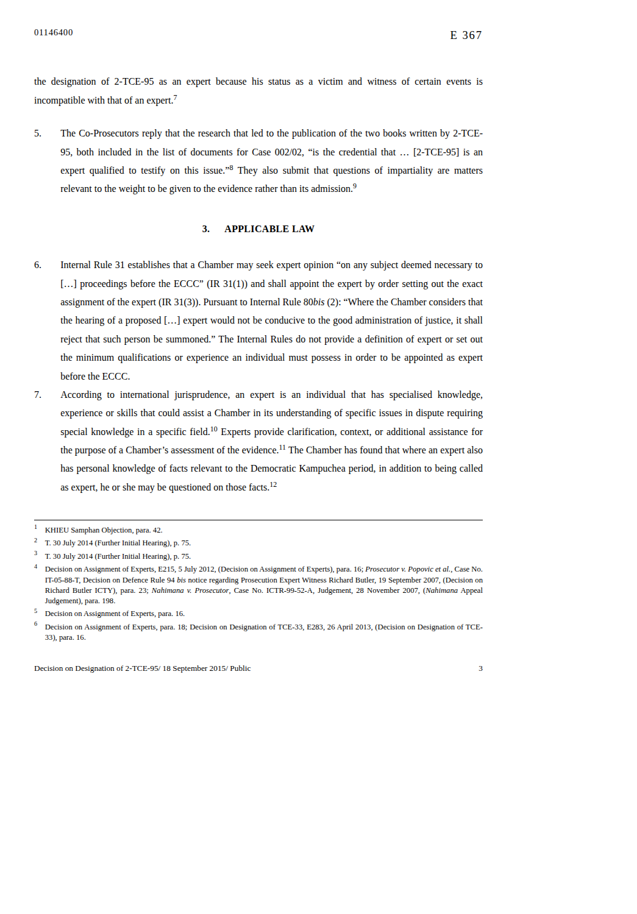01146400 E 367
the designation of 2-TCE-95 as an expert because his status as a victim and witness of certain events is incompatible with that of an expert.7
5. The Co-Prosecutors reply that the research that led to the publication of the two books written by 2-TCE-95, both included in the list of documents for Case 002/02, “is the credential that … [2-TCE-95] is an expert qualified to testify on this issue.”8 They also submit that questions of impartiality are matters relevant to the weight to be given to the evidence rather than its admission.9
3. APPLICABLE LAW
6. Internal Rule 31 establishes that a Chamber may seek expert opinion “on any subject deemed necessary to […] proceedings before the ECCC” (IR 31(1)) and shall appoint the expert by order setting out the exact assignment of the expert (IR 31(3)). Pursuant to Internal Rule 80bis (2): “Where the Chamber considers that the hearing of a proposed […] expert would not be conducive to the good administration of justice, it shall reject that such person be summoned.” The Internal Rules do not provide a definition of expert or set out the minimum qualifications or experience an individual must possess in order to be appointed as expert before the ECCC.
7. According to international jurisprudence, an expert is an individual that has specialised knowledge, experience or skills that could assist a Chamber in its understanding of specific issues in dispute requiring special knowledge in a specific field.10 Experts provide clarification, context, or additional assistance for the purpose of a Chamber’s assessment of the evidence.11 The Chamber has found that where an expert also has personal knowledge of facts relevant to the Democratic Kampuchea period, in addition to being called as expert, he or she may be questioned on those facts.12
KHIEU Samphan Objection, para. 42.
T. 30 July 2014 (Further Initial Hearing), p. 75.
T. 30 July 2014 (Further Initial Hearing), p. 75.
Decision on Assignment of Experts, E215, 5 July 2012, (Decision on Assignment of Experts), para. 16; Prosecutor v. Popovic et al., Case No. IT-05-88-T, Decision on Defence Rule 94 bis notice regarding Prosecution Expert Witness Richard Butler, 19 September 2007, (Decision on Richard Butler ICTY), para. 23; Nahimana v. Prosecutor, Case No. ICTR-99-52-A, Judgement, 28 November 2007, (Nahimana Appeal Judgement), para. 198.
Decision on Assignment of Experts, para. 16.
Decision on Assignment of Experts, para. 18; Decision on Designation of TCE-33, E283, 26 April 2013, (Decision on Designation of TCE-33), para. 16.
Decision on Designation of 2-TCE-95/ 18 September 2015/ Public 3